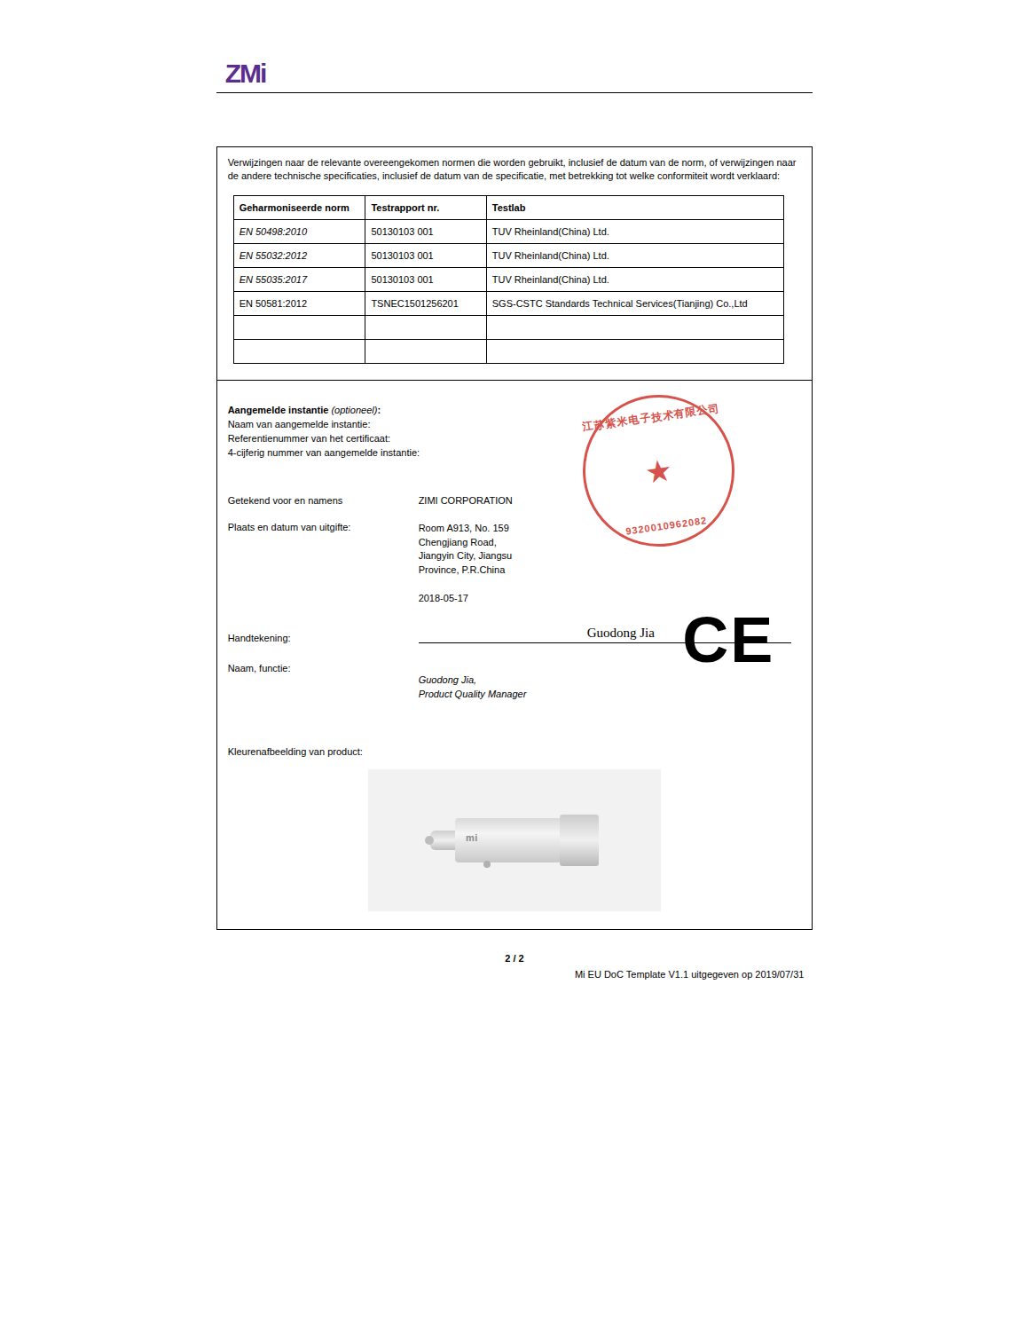ZMi
Verwijzingen naar de relevante overeengekomen normen die worden gebruikt, inclusief de datum van de norm, of verwijzingen naar de andere technische specificaties, inclusief de datum van de specificatie, met betrekking tot welke conformiteit wordt verklaard:
| Geharmoniseerde norm | Testrapport nr. | Testlab |
| --- | --- | --- |
| EN 50498:2010 | 50130103 001 | TUV Rheinland(China) Ltd. |
| EN 55032:2012 | 50130103 001 | TUV Rheinland(China) Ltd. |
| EN 55035:2017 | 50130103 001 | TUV Rheinland(China) Ltd. |
| EN 50581:2012 | TSNEC1501256201 | SGS-CSTC Standards Technical Services(Tianjing) Co.,Ltd |
江苏紫米电子技术有限公司
★
9320010962082
CE
Aangemelde instantie (optioneel):
Naam van aangemelde instantie:
Referentienummer van het certificaat:
4-cijferig nummer van aangemelde instantie:
Getekend voor en namens
ZIMI CORPORATION
Plaats en datum van uitgifte:
Room A913, No. 159
Chengjiang Road,
Jiangyin City, Jiangsu
Province, P.R.China
2018-05-17
Handtekening:
Guodong Jia
Naam, functie:
Guodong Jia,
Product Quality Manager
Kleurenafbeelding van product:
mi
2 / 2
Mi EU DoC Template V1.1 uitgegeven op 2019/07/31